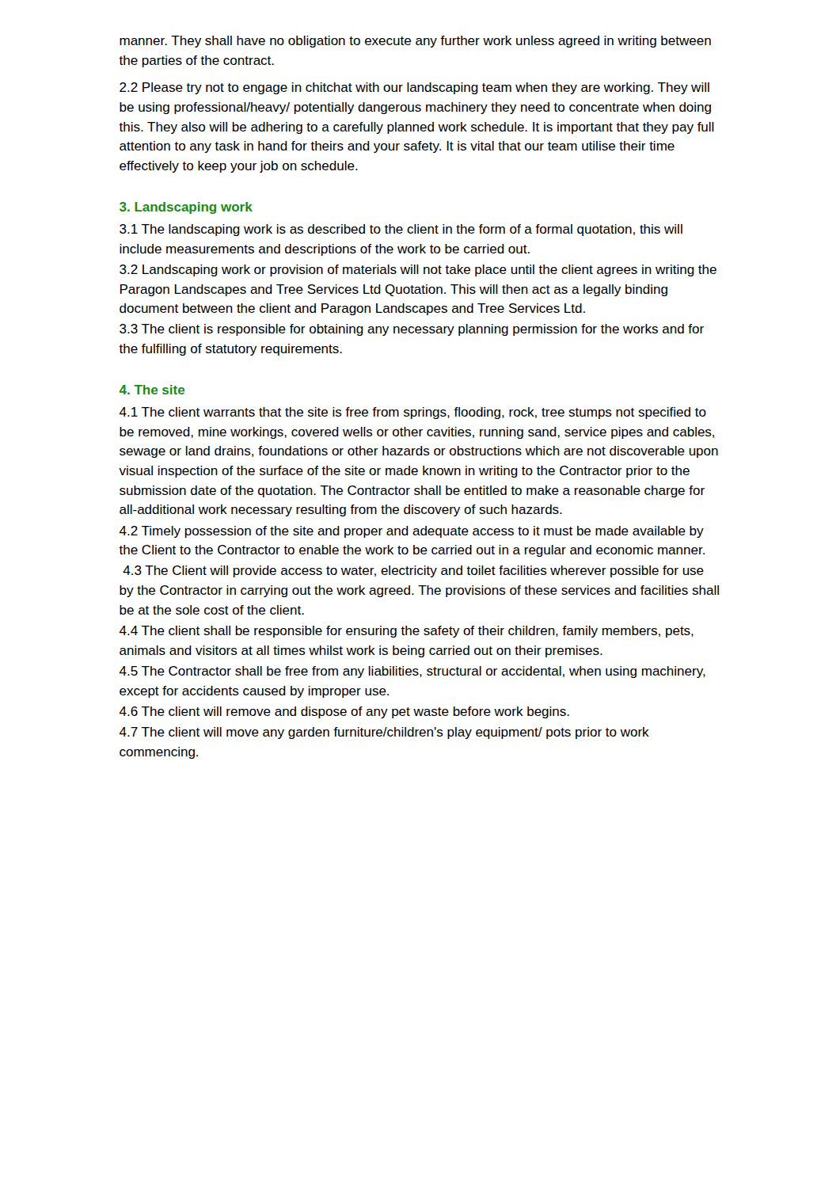manner. They shall have no obligation to execute any further work unless agreed in writing between the parties of the contract.
2.2 Please try not to engage in chitchat with our landscaping team when they are working. They will be using professional/heavy/ potentially dangerous machinery they need to concentrate when doing this. They also will be adhering to a carefully planned work schedule. It is important that they pay full attention to any task in hand for theirs and your safety. It is vital that our team utilise their time effectively to keep your job on schedule.
3. Landscaping work
3.1 The landscaping work is as described to the client in the form of a formal quotation, this will include measurements and descriptions of the work to be carried out.
3.2 Landscaping work or provision of materials will not take place until the client agrees in writing the Paragon Landscapes and Tree Services Ltd Quotation. This will then act as a legally binding document between the client and Paragon Landscapes and Tree Services Ltd.
3.3 The client is responsible for obtaining any necessary planning permission for the works and for the fulfilling of statutory requirements.
4. The site
4.1 The client warrants that the site is free from springs, flooding, rock, tree stumps not specified to be removed, mine workings, covered wells or other cavities, running sand, service pipes and cables, sewage or land drains, foundations or other hazards or obstructions which are not discoverable upon visual inspection of the surface of the site or made known in writing to the Contractor prior to the submission date of the quotation. The Contractor shall be entitled to make a reasonable charge for all-additional work necessary resulting from the discovery of such hazards.
4.2 Timely possession of the site and proper and adequate access to it must be made available by the Client to the Contractor to enable the work to be carried out in a regular and economic manner.
4.3 The Client will provide access to water, electricity and toilet facilities wherever possible for use by the Contractor in carrying out the work agreed. The provisions of these services and facilities shall be at the sole cost of the client.
4.4 The client shall be responsible for ensuring the safety of their children, family members, pets, animals and visitors at all times whilst work is being carried out on their premises.
4.5 The Contractor shall be free from any liabilities, structural or accidental, when using machinery, except for accidents caused by improper use.
4.6 The client will remove and dispose of any pet waste before work begins.
4.7 The client will move any garden furniture/children's play equipment/ pots prior to work commencing.